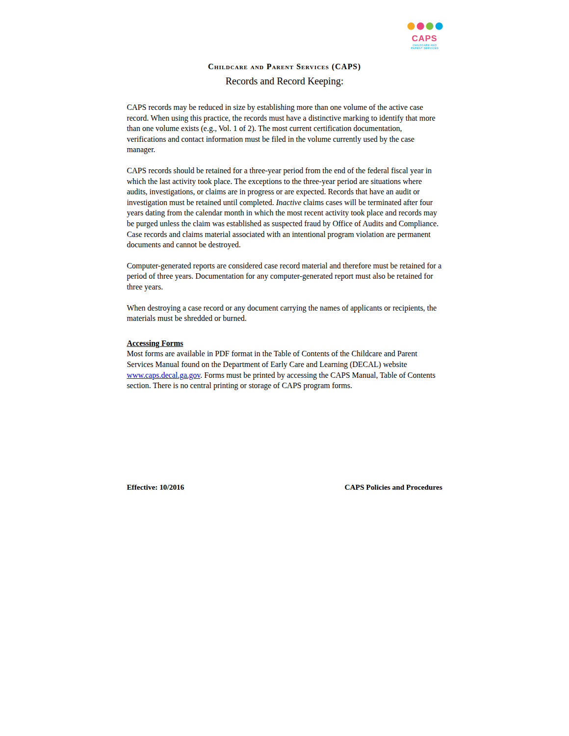●●●●
CAPS
CHILDCARE AND
PARENT SERVICES
Childcare and Parent Services (CAPS)
Records and Record Keeping:
CAPS records may be reduced in size by establishing more than one volume of the active case record. When using this practice, the records must have a distinctive marking to identify that more than one volume exists (e.g., Vol. 1 of 2). The most current certification documentation, verifications and contact information must be filed in the volume currently used by the case manager.
CAPS records should be retained for a three-year period from the end of the federal fiscal year in which the last activity took place. The exceptions to the three-year period are situations where audits, investigations, or claims are in progress or are expected. Records that have an audit or investigation must be retained until completed. Inactive claims cases will be terminated after four years dating from the calendar month in which the most recent activity took place and records may be purged unless the claim was established as suspected fraud by Office of Audits and Compliance. Case records and claims material associated with an intentional program violation are permanent documents and cannot be destroyed.
Computer-generated reports are considered case record material and therefore must be retained for a period of three years. Documentation for any computer-generated report must also be retained for three years.
When destroying a case record or any document carrying the names of applicants or recipients, the materials must be shredded or burned.
Accessing Forms
Most forms are available in PDF format in the Table of Contents of the Childcare and Parent Services Manual found on the Department of Early Care and Learning (DECAL) website www.caps.decal.ga.gov. Forms must be printed by accessing the CAPS Manual, Table of Contents section. There is no central printing or storage of CAPS program forms.
Effective: 10/2016 CAPS Policies and Procedures